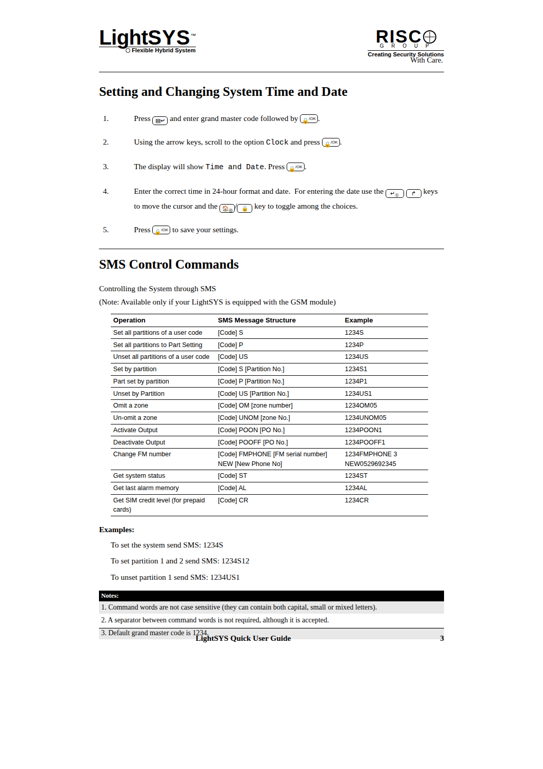LightSYS™
Flexible Hybrid System
RISC
G R O U P
Creating Security SolutionsWith Care.
Setting and Changing System Time and Date
Press ▤↵ and enter grand master code followed by 🔒/OK.
Using the arrow keys, scroll to the option Clock and press 🔒/OK.
The display will show Time and Date. Press 🔒/OK.
Enter the correct time in 24-hour format and date. For entering the date use the ↵① ↱ keys to move the cursor and the 🏠◎/🔒 key to toggle among the choices.
Press 🔒/OK to save your settings.
SMS Control Commands
Controlling the System through SMS
(Note: Available only if your LightSYS is equipped with the GSM module)
| Operation | SMS Message Structure | Example |
| --- | --- | --- |
| Set all partitions of a user code | [Code] S | 1234S |
| Set all partitions to Part Setting | [Code] P | 1234P |
| Unset all partitions of a user code | [Code] US | 1234US |
| Set by partition | [Code] S [Partition No.] | 1234S1 |
| Part set by partition | [Code] P [Partition No.] | 1234P1 |
| Unset by Partition | [Code] US [Partition No.] | 1234US1 |
| Omit a zone | [Code] OM [zone number] | 1234OM05 |
| Un-omit a zone | [Code] UNOM [zone No.] | 1234UNOM05 |
| Activate Output | [Code] POON [PO No.] | 1234POON1 |
| Deactivate Output | [Code] POOFF [PO No.] | 1234POOFF1 |
| Change FM number | [Code] FMPHONE [FM serial number] NEW [New Phone No] | 1234FMPHONE 3 NEW0529692345 |
| Get system status | [Code] ST | 1234ST |
| Get last alarm memory | [Code] AL | 1234AL |
| Get SIM credit level (for prepaid cards) | [Code] CR | 1234CR |
Examples:
To set the system send SMS: 1234S
To set partition 1 and 2 send SMS: 1234S12
To unset partition 1 send SMS: 1234US1
Notes:
1. Command words are not case sensitive (they can contain both capital, small or mixed letters).
2. A separator between command words is not required, although it is accepted.
3. Default grand master code is 1234.
LightSYS Quick User Guide 3